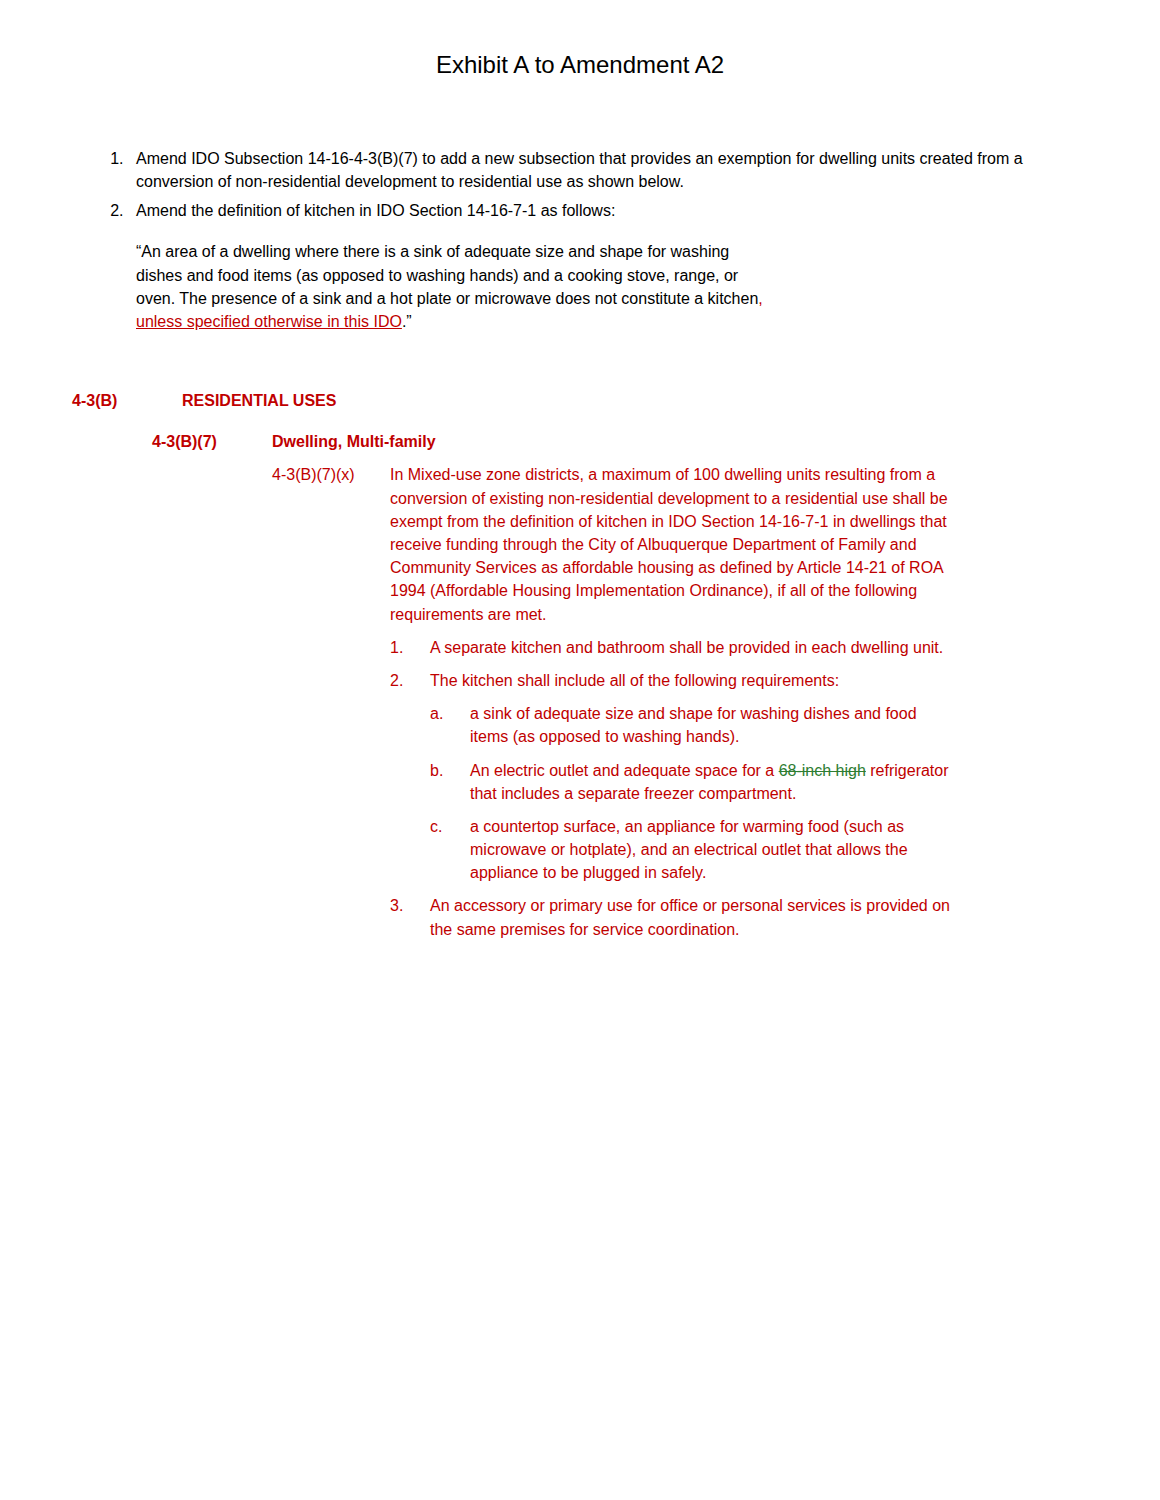Exhibit A to Amendment A2
Amend IDO Subsection 14-16-4-3(B)(7) to add a new subsection that provides an exemption for dwelling units created from a conversion of non-residential development to residential use as shown below.
Amend the definition of kitchen in IDO Section 14-16-7-1 as follows:
“An area of a dwelling where there is a sink of adequate size and shape for washing dishes and food items (as opposed to washing hands) and a cooking stove, range, or oven. The presence of a sink and a hot plate or microwave does not constitute a kitchen, unless specified otherwise in this IDO.”
4-3(B) RESIDENTIAL USES
4-3(B)(7) Dwelling, Multi-family
4-3(B)(7)(x) In Mixed-use zone districts, a maximum of 100 dwelling units resulting from a conversion of existing non-residential development to a residential use shall be exempt from the definition of kitchen in IDO Section 14-16-7-1 in dwellings that receive funding through the City of Albuquerque Department of Family and Community Services as affordable housing as defined by Article 14-21 of ROA 1994 (Affordable Housing Implementation Ordinance), if all of the following requirements are met.
A separate kitchen and bathroom shall be provided in each dwelling unit.
The kitchen shall include all of the following requirements:
a sink of adequate size and shape for washing dishes and food items (as opposed to washing hands).
An electric outlet and adequate space for a 68-inch high refrigerator that includes a separate freezer compartment.
a countertop surface, an appliance for warming food (such as microwave or hotplate), and an electrical outlet that allows the appliance to be plugged in safely.
An accessory or primary use for office or personal services is provided on the same premises for service coordination.